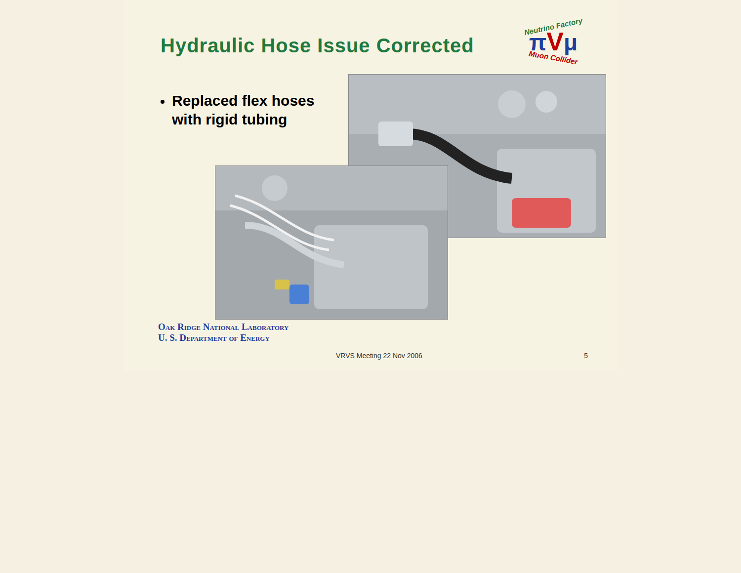Hydraulic Hose Issue Corrected
Neutrino Factory πVμ Muon Collider
Replaced flex hoses with rigid tubing
Oak Ridge National Laboratory
U. S. Department of Energy
VRVS Meeting 22 Nov 2006
5